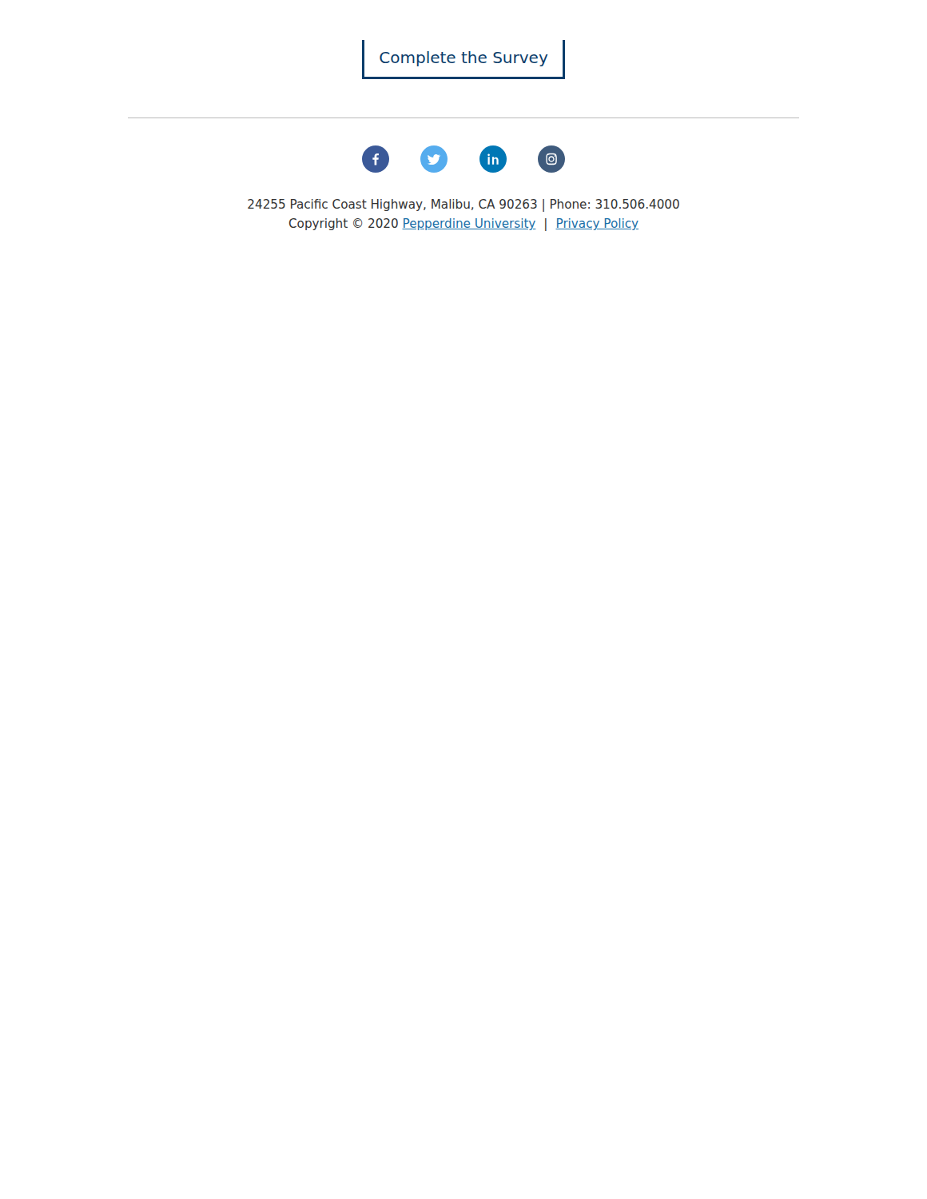Complete the Survey
24255 Pacific Coast Highway, Malibu, CA 90263 | Phone: 310.506.4000
Copyright © 2020 Pepperdine University|Privacy Policy